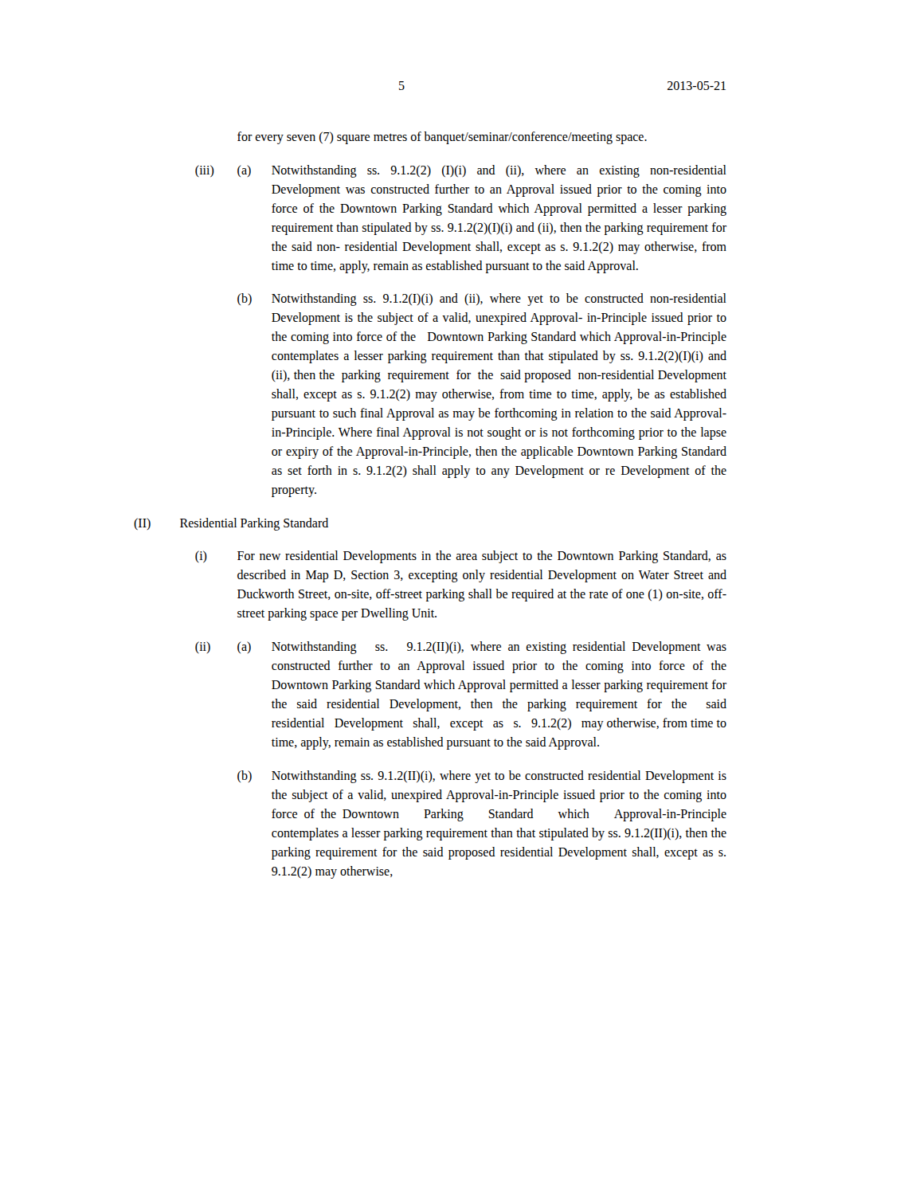5 2013-05-21
for every seven (7) square metres of banquet/seminar/conference/meeting space.
(iii)
(a)
Notwithstanding ss. 9.1.2(2) (I)(i) and (ii), where an existing non-residential Development was constructed further to an Approval issued prior to the coming into force of the Downtown Parking Standard which Approval permitted a lesser parking requirement than stipulated by ss. 9.1.2(2)(I)(i) and (ii), then the parking requirement for the said non- residential Development shall, except as s. 9.1.2(2) may otherwise, from time to time, apply, remain as established pursuant to the said Approval.
(b)
Notwithstanding ss. 9.1.2(I)(i) and (ii), where yet to be constructed non-residential Development is the subject of a valid, unexpired Approval- in-Principle issued prior to the coming into force of the Downtown Parking Standard which Approval-in-Principle contemplates a lesser parking requirement than that stipulated by ss. 9.1.2(2)(I)(i) and (ii), then the parking requirement for the said proposed non-residential Development shall, except as s. 9.1.2(2) may otherwise, from time to time, apply, be as established pursuant to such final Approval as may be forthcoming in relation to the said Approval-in-Principle. Where final Approval is not sought or is not forthcoming prior to the lapse or expiry of the Approval-in-Principle, then the applicable Downtown Parking Standard as set forth in s. 9.1.2(2) shall apply to any Development or re Development of the property.
(II)
Residential Parking Standard
(i)
For new residential Developments in the area subject to the Downtown Parking Standard, as described in Map D, Section 3, excepting only residential Development on Water Street and Duckworth Street, on-site, off-street parking shall be required at the rate of one (1) on-site, off-street parking space per Dwelling Unit.
(ii)
(a)
Notwithstanding ss. 9.1.2(II)(i), where an existing residential Development was constructed further to an Approval issued prior to the coming into force of the Downtown Parking Standard which Approval permitted a lesser parking requirement for the said residential Development, then the parking requirement for the said residential Development shall, except as s. 9.1.2(2) may otherwise, from time to time, apply, remain as established pursuant to the said Approval.
(b)
Notwithstanding ss. 9.1.2(II)(i), where yet to be constructed residential Development is the subject of a valid, unexpired Approval-in-Principle issued prior to the coming into force of the Downtown Parking Standard which Approval-in-Principle contemplates a lesser parking requirement than that stipulated by ss. 9.1.2(II)(i), then the parking requirement for the said proposed residential Development shall, except as s. 9.1.2(2) may otherwise,